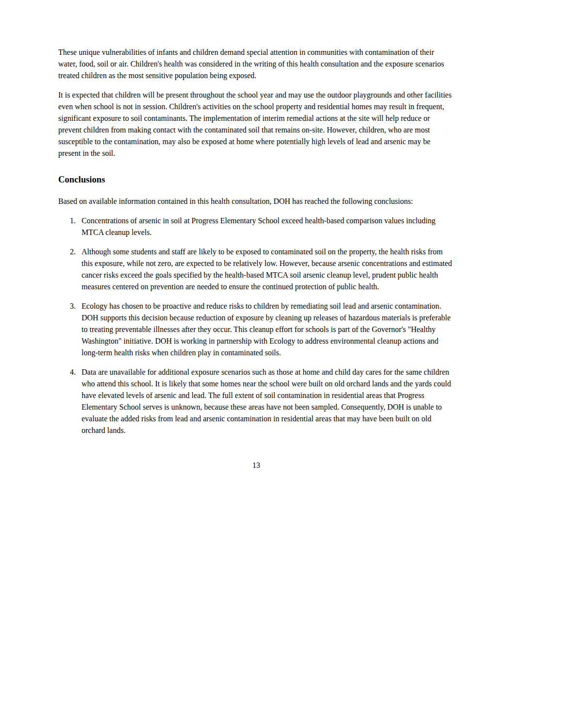These unique vulnerabilities of infants and children demand special attention in communities with contamination of their water, food, soil or air. Children's health was considered in the writing of this health consultation and the exposure scenarios treated children as the most sensitive population being exposed.
It is expected that children will be present throughout the school year and may use the outdoor playgrounds and other facilities even when school is not in session. Children's activities on the school property and residential homes may result in frequent, significant exposure to soil contaminants. The implementation of interim remedial actions at the site will help reduce or prevent children from making contact with the contaminated soil that remains on-site. However, children, who are most susceptible to the contamination, may also be exposed at home where potentially high levels of lead and arsenic may be present in the soil.
Conclusions
Based on available information contained in this health consultation, DOH has reached the following conclusions:
Concentrations of arsenic in soil at Progress Elementary School exceed health-based comparison values including MTCA cleanup levels.
Although some students and staff are likely to be exposed to contaminated soil on the property, the health risks from this exposure, while not zero, are expected to be relatively low. However, because arsenic concentrations and estimated cancer risks exceed the goals specified by the health-based MTCA soil arsenic cleanup level, prudent public health measures centered on prevention are needed to ensure the continued protection of public health.
Ecology has chosen to be proactive and reduce risks to children by remediating soil lead and arsenic contamination. DOH supports this decision because reduction of exposure by cleaning up releases of hazardous materials is preferable to treating preventable illnesses after they occur. This cleanup effort for schools is part of the Governor's "Healthy Washington" initiative. DOH is working in partnership with Ecology to address environmental cleanup actions and long-term health risks when children play in contaminated soils.
Data are unavailable for additional exposure scenarios such as those at home and child day cares for the same children who attend this school. It is likely that some homes near the school were built on old orchard lands and the yards could have elevated levels of arsenic and lead. The full extent of soil contamination in residential areas that Progress Elementary School serves is unknown, because these areas have not been sampled. Consequently, DOH is unable to evaluate the added risks from lead and arsenic contamination in residential areas that may have been built on old orchard lands.
13